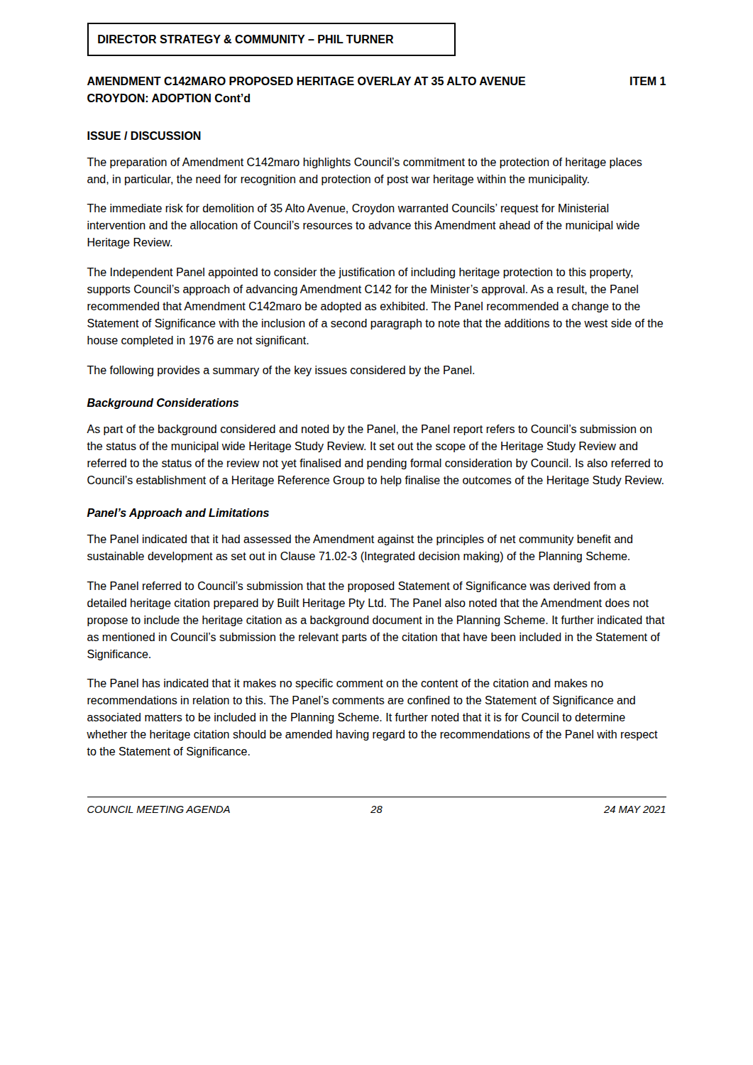DIRECTOR STRATEGY & COMMUNITY – PHIL TURNER
AMENDMENT C142MARO PROPOSED HERITAGE OVERLAY AT 35 ALTO AVENUE CROYDON: ADOPTION Cont’d
ITEM 1
ISSUE / DISCUSSION
The preparation of Amendment C142maro highlights Council’s commitment to the protection of heritage places and, in particular, the need for recognition and protection of post war heritage within the municipality.
The immediate risk for demolition of 35 Alto Avenue, Croydon warranted Councils’ request for Ministerial intervention and the allocation of Council’s resources to advance this Amendment ahead of the municipal wide Heritage Review.
The Independent Panel appointed to consider the justification of including heritage protection to this property, supports Council’s approach of advancing Amendment C142 for the Minister’s approval. As a result, the Panel recommended that Amendment C142maro be adopted as exhibited. The Panel recommended a change to the Statement of Significance with the inclusion of a second paragraph to note that the additions to the west side of the house completed in 1976 are not significant.
The following provides a summary of the key issues considered by the Panel.
Background Considerations
As part of the background considered and noted by the Panel, the Panel report refers to Council’s submission on the status of the municipal wide Heritage Study Review. It set out the scope of the Heritage Study Review and referred to the status of the review not yet finalised and pending formal consideration by Council. Is also referred to Council’s establishment of a Heritage Reference Group to help finalise the outcomes of the Heritage Study Review.
Panel’s Approach and Limitations
The Panel indicated that it had assessed the Amendment against the principles of net community benefit and sustainable development as set out in Clause 71.02-3 (Integrated decision making) of the Planning Scheme.
The Panel referred to Council’s submission that the proposed Statement of Significance was derived from a detailed heritage citation prepared by Built Heritage Pty Ltd. The Panel also noted that the Amendment does not propose to include the heritage citation as a background document in the Planning Scheme. It further indicated that as mentioned in Council’s submission the relevant parts of the citation that have been included in the Statement of Significance.
The Panel has indicated that it makes no specific comment on the content of the citation and makes no recommendations in relation to this. The Panel’s comments are confined to the Statement of Significance and associated matters to be included in the Planning Scheme. It further noted that it is for Council to determine whether the heritage citation should be amended having regard to the recommendations of the Panel with respect to the Statement of Significance.
COUNCIL MEETING AGENDA
28
24 MAY 2021